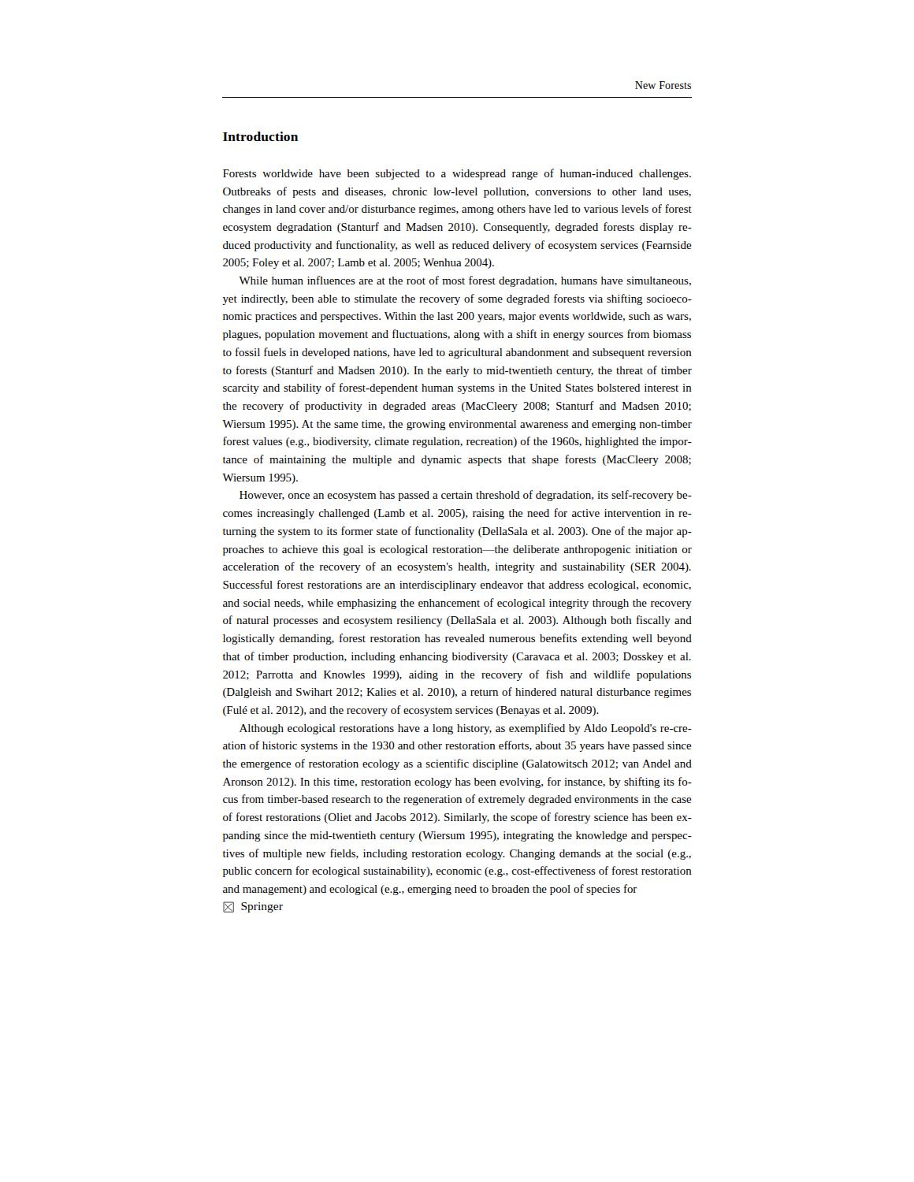New Forests
Introduction
Forests worldwide have been subjected to a widespread range of human-induced challenges. Outbreaks of pests and diseases, chronic low-level pollution, conversions to other land uses, changes in land cover and/or disturbance regimes, among others have led to various levels of forest ecosystem degradation (Stanturf and Madsen 2010). Consequently, degraded forests display reduced productivity and functionality, as well as reduced delivery of ecosystem services (Fearnside 2005; Foley et al. 2007; Lamb et al. 2005; Wenhua 2004).
While human influences are at the root of most forest degradation, humans have simultaneous, yet indirectly, been able to stimulate the recovery of some degraded forests via shifting socioeconomic practices and perspectives. Within the last 200 years, major events worldwide, such as wars, plagues, population movement and fluctuations, along with a shift in energy sources from biomass to fossil fuels in developed nations, have led to agricultural abandonment and subsequent reversion to forests (Stanturf and Madsen 2010). In the early to mid-twentieth century, the threat of timber scarcity and stability of forest-dependent human systems in the United States bolstered interest in the recovery of productivity in degraded areas (MacCleery 2008; Stanturf and Madsen 2010; Wiersum 1995). At the same time, the growing environmental awareness and emerging non-timber forest values (e.g., biodiversity, climate regulation, recreation) of the 1960s, highlighted the importance of maintaining the multiple and dynamic aspects that shape forests (MacCleery 2008; Wiersum 1995).
However, once an ecosystem has passed a certain threshold of degradation, its self-recovery becomes increasingly challenged (Lamb et al. 2005), raising the need for active intervention in returning the system to its former state of functionality (DellaSala et al. 2003). One of the major approaches to achieve this goal is ecological restoration—the deliberate anthropogenic initiation or acceleration of the recovery of an ecosystem's health, integrity and sustainability (SER 2004). Successful forest restorations are an interdisciplinary endeavor that address ecological, economic, and social needs, while emphasizing the enhancement of ecological integrity through the recovery of natural processes and ecosystem resiliency (DellaSala et al. 2003). Although both fiscally and logistically demanding, forest restoration has revealed numerous benefits extending well beyond that of timber production, including enhancing biodiversity (Caravaca et al. 2003; Dosskey et al. 2012; Parrotta and Knowles 1999), aiding in the recovery of fish and wildlife populations (Dalgleish and Swihart 2012; Kalies et al. 2010), a return of hindered natural disturbance regimes (Fulé et al. 2012), and the recovery of ecosystem services (Benayas et al. 2009).
Although ecological restorations have a long history, as exemplified by Aldo Leopold's re-creation of historic systems in the 1930 and other restoration efforts, about 35 years have passed since the emergence of restoration ecology as a scientific discipline (Galatowitsch 2012; van Andel and Aronson 2012). In this time, restoration ecology has been evolving, for instance, by shifting its focus from timber-based research to the regeneration of extremely degraded environments in the case of forest restorations (Oliet and Jacobs 2012). Similarly, the scope of forestry science has been expanding since the mid-twentieth century (Wiersum 1995), integrating the knowledge and perspectives of multiple new fields, including restoration ecology. Changing demands at the social (e.g., public concern for ecological sustainability), economic (e.g., cost-effectiveness of forest restoration and management) and ecological (e.g., emerging need to broaden the pool of species for
Springer